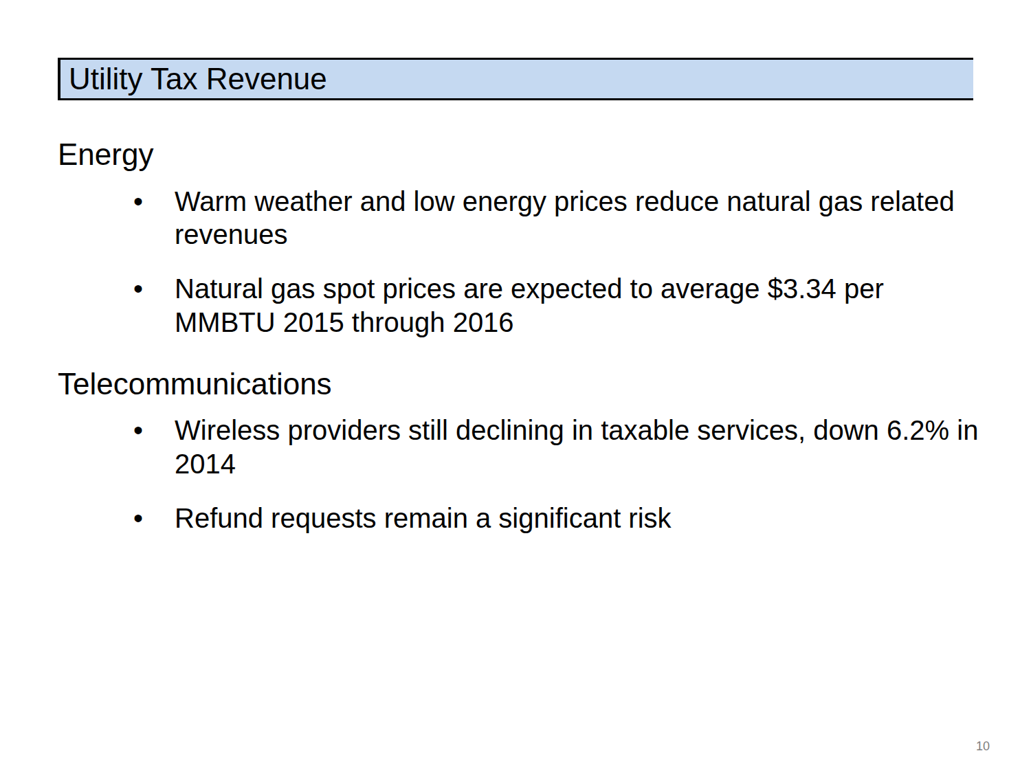Utility Tax Revenue
Energy
Warm weather and low energy prices reduce natural gas related revenues
Natural gas spot prices are expected to average $3.34 per MMBTU 2015 through 2016
Telecommunications
Wireless providers still declining in taxable services, down 6.2% in 2014
Refund requests remain a significant risk
10